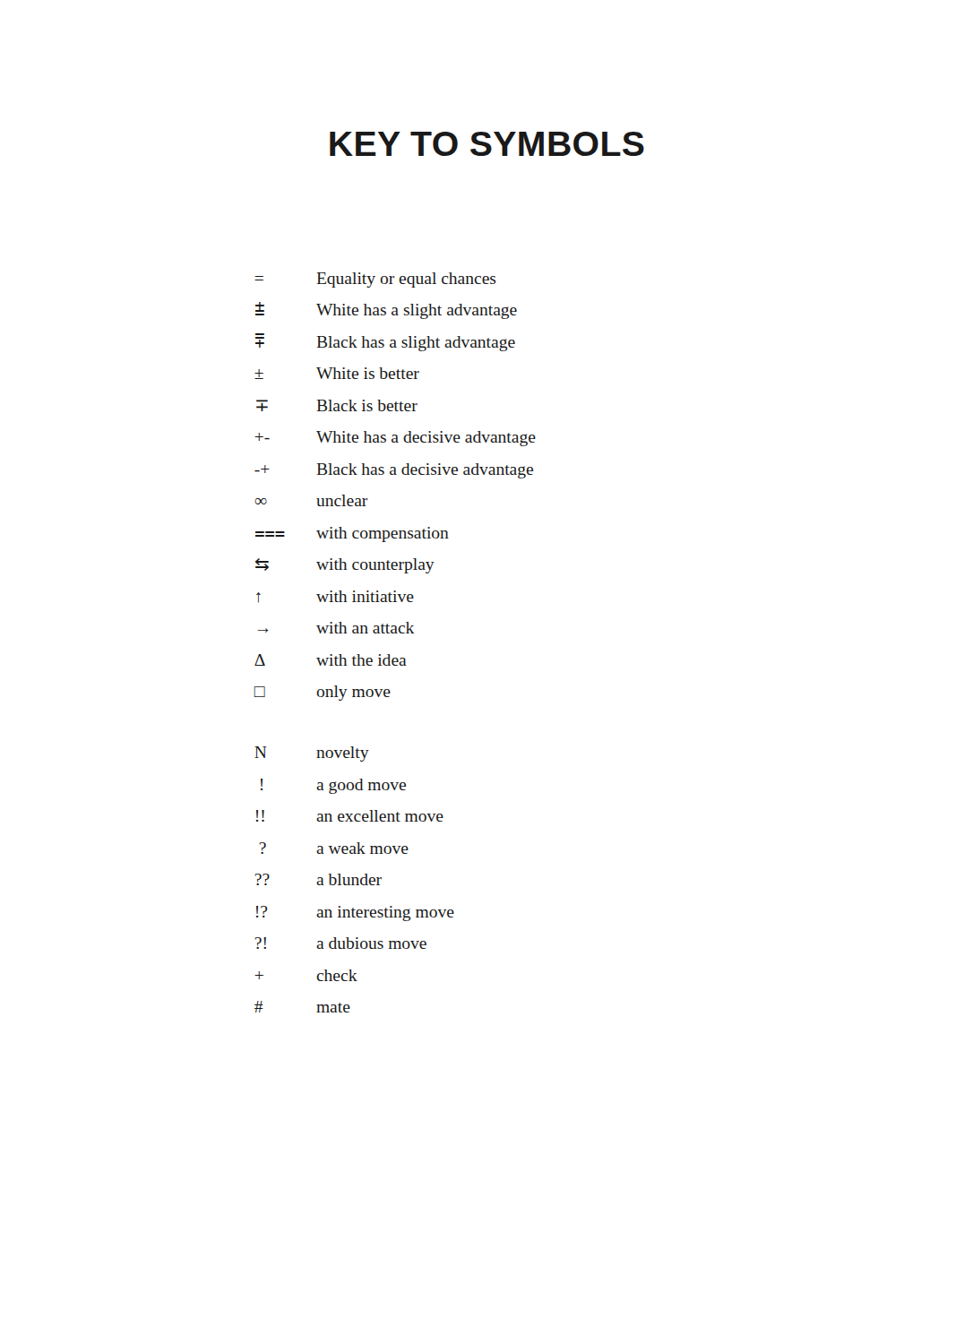KEY TO SYMBOLS
| = | Equality or equal chances |
| ⩲ | White has a slight advantage |
| ⩱ | Black has a slight advantage |
| ± | White is better |
| ∓ | Black is better |
| +- | White has a decisive advantage |
| -+ | Black has a decisive advantage |
| ∞ | unclear |
| ⩶ | with compensation |
| ⇆ | with counterplay |
| ↑ | with initiative |
| → | with an attack |
| Δ | with the idea |
| □ | only move |
| N | novelty |
| ! | a good move |
| !! | an excellent move |
| ? | a weak move |
| ?? | a blunder |
| !? | an interesting move |
| ?! | a dubious move |
| + | check |
| # | mate |